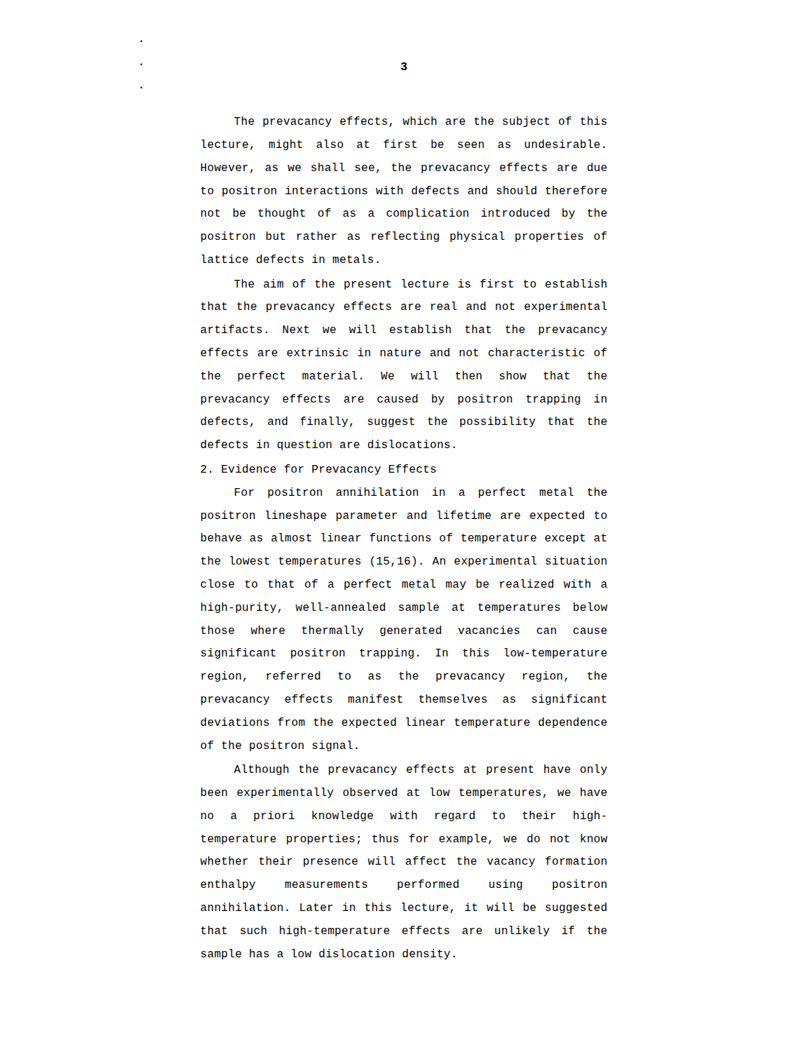.
.
.
3
The prevacancy effects, which are the subject of this lecture, might also at first be seen as undesirable. However, as we shall see, the prevacancy effects are due to positron interactions with defects and should therefore not be thought of as a complication introduced by the positron but rather as reflecting physical properties of lattice defects in metals.
The aim of the present lecture is first to establish that the prevacancy effects are real and not experimental artifacts. Next we will establish that the prevacancy effects are extrinsic in nature and not characteristic of the perfect material. We will then show that the prevacancy effects are caused by positron trapping in defects, and finally, suggest the possibility that the defects in question are dislocations.
2. Evidence for Prevacancy Effects
For positron annihilation in a perfect metal the positron lineshape parameter and lifetime are expected to behave as almost linear functions of temperature except at the lowest temperatures (15,16). An experimental situation close to that of a perfect metal may be realized with a high-purity, well-annealed sample at temperatures below those where thermally generated vacancies can cause significant positron trapping. In this low-temperature region, referred to as the prevacancy region, the prevacancy effects manifest themselves as significant deviations from the expected linear temperature dependence of the positron signal.
Although the prevacancy effects at present have only been experimentally observed at low temperatures, we have no a priori knowledge with regard to their high-temperature properties; thus for example, we do not know whether their presence will affect the vacancy formation enthalpy measurements performed using positron annihilation. Later in this lecture, it will be suggested that such high-temperature effects are unlikely if the sample has a low dislocation density.